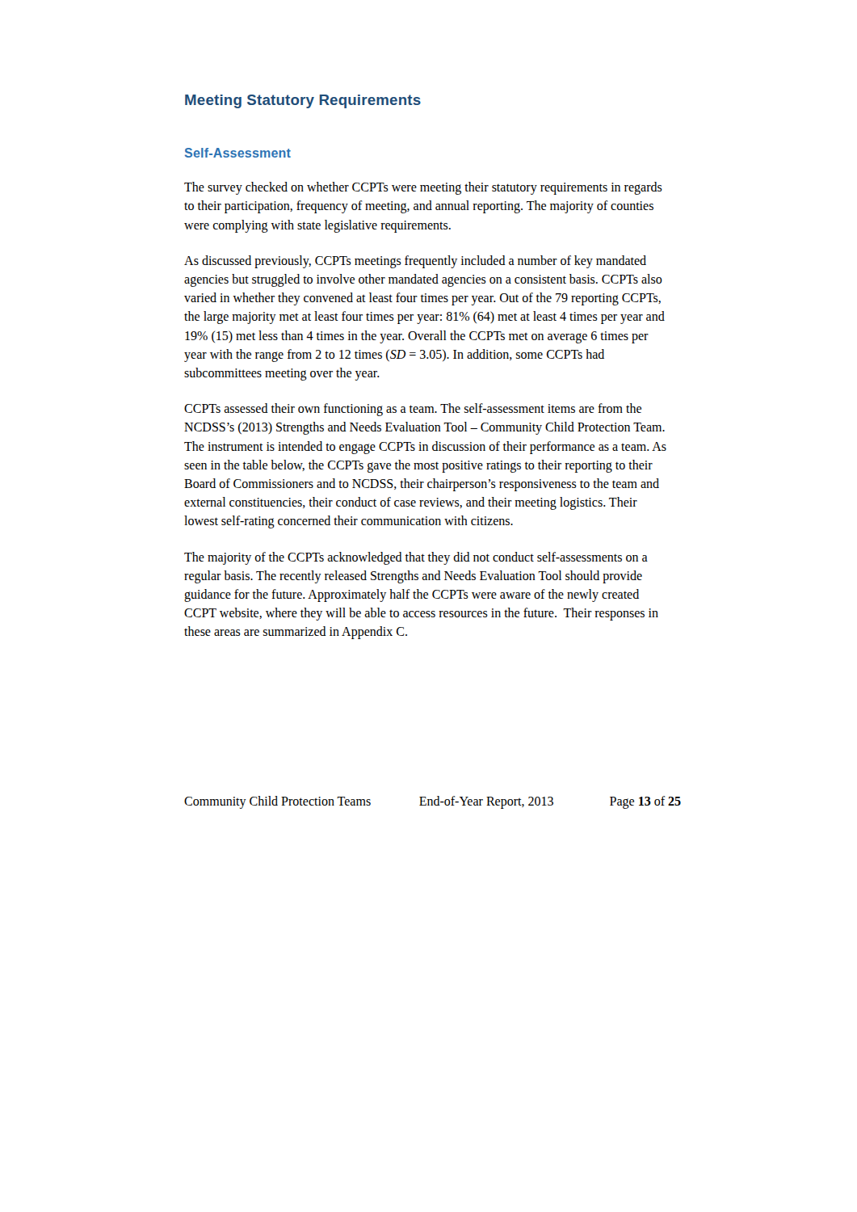Meeting Statutory Requirements
Self-Assessment
The survey checked on whether CCPTs were meeting their statutory requirements in regards to their participation, frequency of meeting, and annual reporting. The majority of counties were complying with state legislative requirements.
As discussed previously, CCPTs meetings frequently included a number of key mandated agencies but struggled to involve other mandated agencies on a consistent basis. CCPTs also varied in whether they convened at least four times per year. Out of the 79 reporting CCPTs, the large majority met at least four times per year: 81% (64) met at least 4 times per year and 19% (15) met less than 4 times in the year. Overall the CCPTs met on average 6 times per year with the range from 2 to 12 times (SD = 3.05). In addition, some CCPTs had subcommittees meeting over the year.
CCPTs assessed their own functioning as a team. The self-assessment items are from the NCDSS’s (2013) Strengths and Needs Evaluation Tool – Community Child Protection Team. The instrument is intended to engage CCPTs in discussion of their performance as a team. As seen in the table below, the CCPTs gave the most positive ratings to their reporting to their Board of Commissioners and to NCDSS, their chairperson’s responsiveness to the team and external constituencies, their conduct of case reviews, and their meeting logistics. Their lowest self-rating concerned their communication with citizens.
The majority of the CCPTs acknowledged that they did not conduct self-assessments on a regular basis. The recently released Strengths and Needs Evaluation Tool should provide guidance for the future. Approximately half the CCPTs were aware of the newly created CCPT website, where they will be able to access resources in the future. Their responses in these areas are summarized in Appendix C.
Community Child Protection Teams End-of-Year Report, 2013 Page 13 of 25